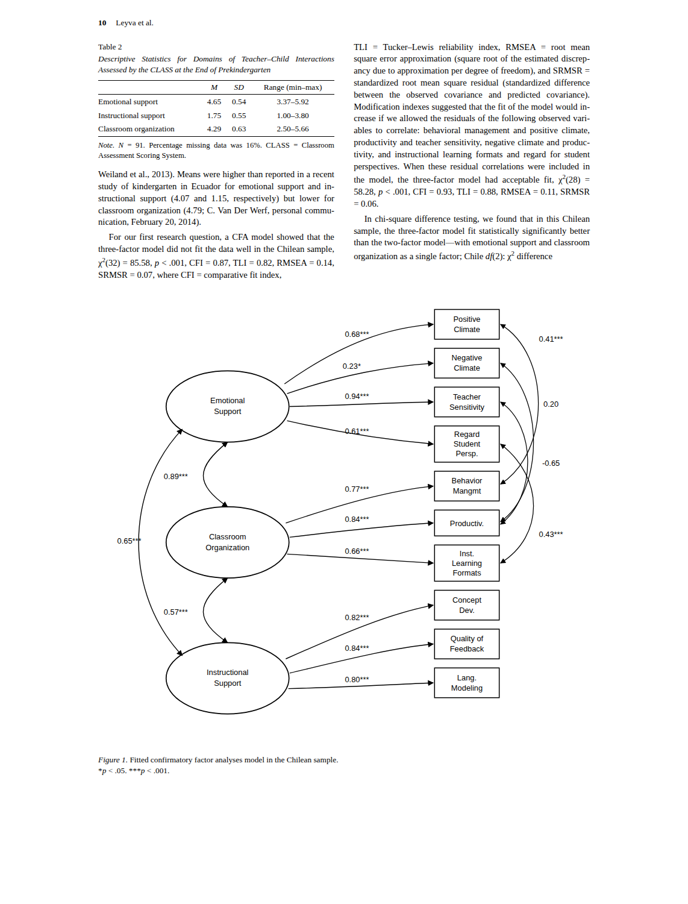10 Leyva et al.
Table 2
Descriptive Statistics for Domains of Teacher–Child Interactions Assessed by the CLASS at the End of Prekindergarten
| | M | SD | Range (min–max) |
| --- | --- | --- | --- |
| Emotional support | 4.65 | 0.54 | 3.37–5.92 |
| Instructional support | 1.75 | 0.55 | 1.00–3.80 |
| Classroom organization | 4.29 | 0.63 | 2.50–5.66 |
Note. N = 91. Percentage missing data was 16%. CLASS = Classroom Assessment Scoring System.
Weiland et al., 2013). Means were higher than reported in a recent study of kindergarten in Ecuador for emotional support and instructional support (4.07 and 1.15, respectively) but lower for classroom organization (4.79; C. Van Der Werf, personal communication, February 20, 2014).
For our first research question, a CFA model showed that the three-factor model did not fit the data well in the Chilean sample, χ2(32) = 85.58, p < .001, CFI = 0.87, TLI = 0.82, RMSEA = 0.14, SRMSR = 0.07, where CFI = comparative fit index,
TLI = Tucker–Lewis reliability index, RMSEA = root mean square error approximation (square root of the estimated discrepancy due to approximation per degree of freedom), and SRMSR = standardized root mean square residual (standardized difference between the observed covariance and predicted covariance). Modification indexes suggested that the fit of the model would increase if we allowed the residuals of the following observed variables to correlate: behavioral management and positive climate, productivity and teacher sensitivity, negative climate and productivity, and instructional learning formats and regard for student perspectives. When these residual correlations were included in the model, the three-factor model had acceptable fit, χ2(28) = 58.28, p < .001, CFI = 0.93, TLI = 0.88, RMSEA = 0.11, SRMSR = 0.06.
In chi-square difference testing, we found that in this Chilean sample, the three-factor model fit statistically significantly better than the two-factor model—with emotional support and classroom organization as a single factor; Chile df(2): χ2 difference
Fitted confirmatory factor analyses model in the Chilean sample Path diagram with three latent factors (Emotional Support, Classroom Organization, Instructional Support) loading onto ten observed indicators, with standardized loadings, factor correlations, and residual correlations. Emotional Support Classroom Organization Instructional Support Positive Climate Negative Climate Teacher Sensitivity Regard Student Persp. Behavior Mangmt Productiv. Inst. Learning Formats Concept Dev. Quality of Feedback Lang. Modeling 0.68*** 0.23* 0.94*** 0.61*** 0.77*** 0.84*** 0.66*** 0.82*** 0.84*** 0.80*** 0.89*** 0.57*** 0.65*** 0.41*** 0.20 -0.65 0.43***
Figure 1. Fitted confirmatory factor analyses model in the Chilean sample.
*p < .05. ***p < .001.